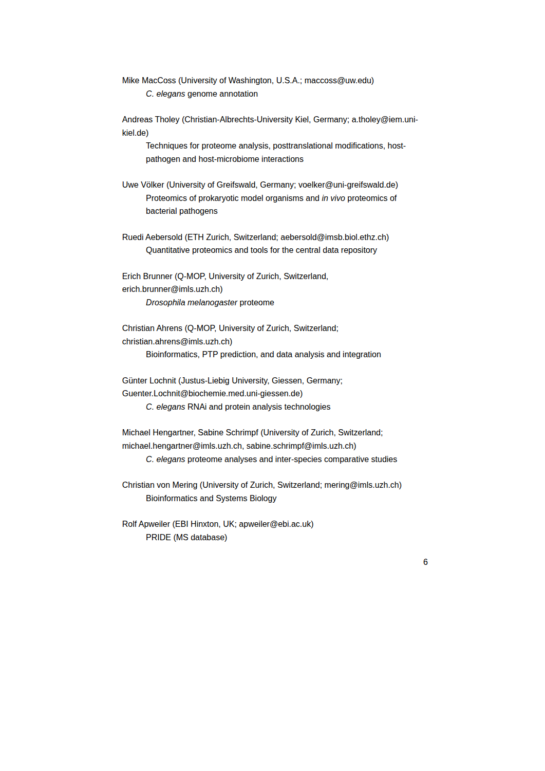Mike MacCoss (University of Washington, U.S.A.; maccoss@uw.edu)
C. elegans genome annotation
Andreas Tholey (Christian-Albrechts-University Kiel, Germany; a.tholey@iem.uni-kiel.de)
Techniques for proteome analysis, posttranslational modifications, host-pathogen and host-microbiome interactions
Uwe Völker (University of Greifswald, Germany; voelker@uni-greifswald.de)
Proteomics of prokaryotic model organisms and in vivo proteomics of bacterial pathogens
Ruedi Aebersold (ETH Zurich, Switzerland; aebersold@imsb.biol.ethz.ch)
Quantitative proteomics and tools for the central data repository
Erich Brunner (Q-MOP, University of Zurich, Switzerland, erich.brunner@imls.uzh.ch)
Drosophila melanogaster proteome
Christian Ahrens (Q-MOP, University of Zurich, Switzerland; christian.ahrens@imls.uzh.ch)
Bioinformatics, PTP prediction, and data analysis and integration
Günter Lochnit (Justus-Liebig University, Giessen, Germany;
Guenter.Lochnit@biochemie.med.uni-giessen.de)
C. elegans RNAi and protein analysis technologies
Michael Hengartner, Sabine Schrimpf (University of Zurich, Switzerland;
michael.hengartner@imls.uzh.ch, sabine.schrimpf@imls.uzh.ch)
C. elegans proteome analyses and inter-species comparative studies
Christian von Mering (University of Zurich, Switzerland; mering@imls.uzh.ch)
Bioinformatics and Systems Biology
Rolf Apweiler (EBI Hinxton, UK; apweiler@ebi.ac.uk)
PRIDE (MS database)
6